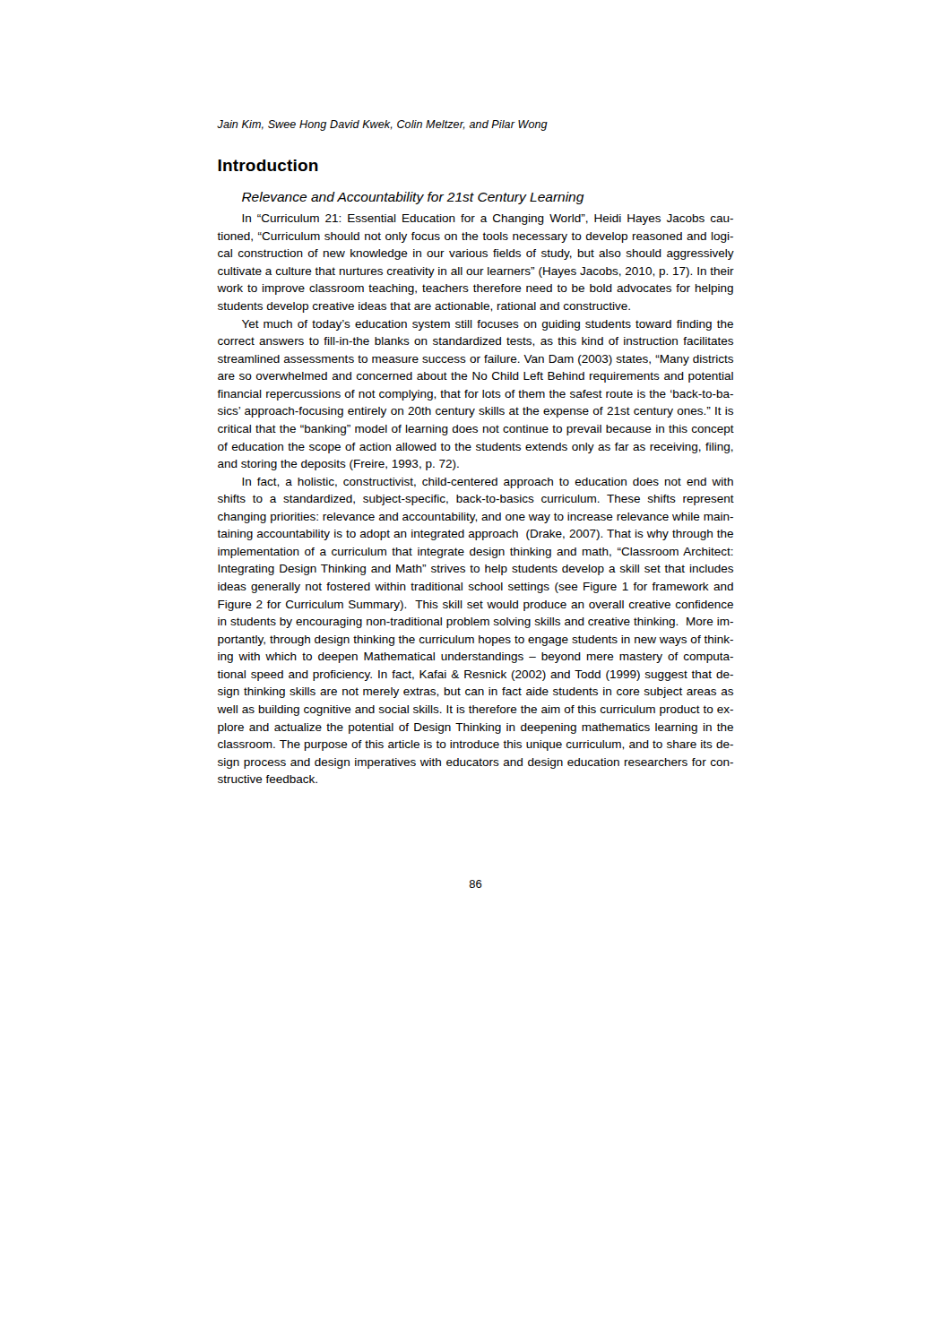Jain Kim, Swee Hong David Kwek, Colin Meltzer, and Pilar Wong
Introduction
Relevance and Accountability for 21st Century Learning
In “Curriculum 21: Essential Education for a Changing World”, Heidi Hayes Jacobs cautioned, “Curriculum should not only focus on the tools necessary to develop reasoned and logical construction of new knowledge in our various fields of study, but also should aggressively cultivate a culture that nurtures creativity in all our learners” (Hayes Jacobs, 2010, p. 17). In their work to improve classroom teaching, teachers therefore need to be bold advocates for helping students develop creative ideas that are actionable, rational and constructive.
Yet much of today’s education system still focuses on guiding students toward finding the correct answers to fill-in-the blanks on standardized tests, as this kind of instruction facilitates streamlined assessments to measure success or failure. Van Dam (2003) states, “Many districts are so overwhelmed and concerned about the No Child Left Behind requirements and potential financial repercussions of not complying, that for lots of them the safest route is the ‘back-to-basics’ approach-focusing entirely on 20th century skills at the expense of 21st century ones.” It is critical that the “banking” model of learning does not continue to prevail because in this concept of education the scope of action allowed to the students extends only as far as receiving, filing, and storing the deposits (Freire, 1993, p. 72).
In fact, a holistic, constructivist, child-centered approach to education does not end with shifts to a standardized, subject-specific, back-to-basics curriculum. These shifts represent changing priorities: relevance and accountability, and one way to increase relevance while maintaining accountability is to adopt an integrated approach (Drake, 2007). That is why through the implementation of a curriculum that integrate design thinking and math, “Classroom Architect: Integrating Design Thinking and Math” strives to help students develop a skill set that includes ideas generally not fostered within traditional school settings (see Figure 1 for framework and Figure 2 for Curriculum Summary). This skill set would produce an overall creative confidence in students by encouraging non-traditional problem solving skills and creative thinking. More importantly, through design thinking the curriculum hopes to engage students in new ways of thinking with which to deepen Mathematical understandings – beyond mere mastery of computational speed and proficiency. In fact, Kafai & Resnick (2002) and Todd (1999) suggest that design thinking skills are not merely extras, but can in fact aide students in core subject areas as well as building cognitive and social skills. It is therefore the aim of this curriculum product to explore and actualize the potential of Design Thinking in deepening mathematics learning in the classroom. The purpose of this article is to introduce this unique curriculum, and to share its design process and design imperatives with educators and design education researchers for constructive feedback.
86